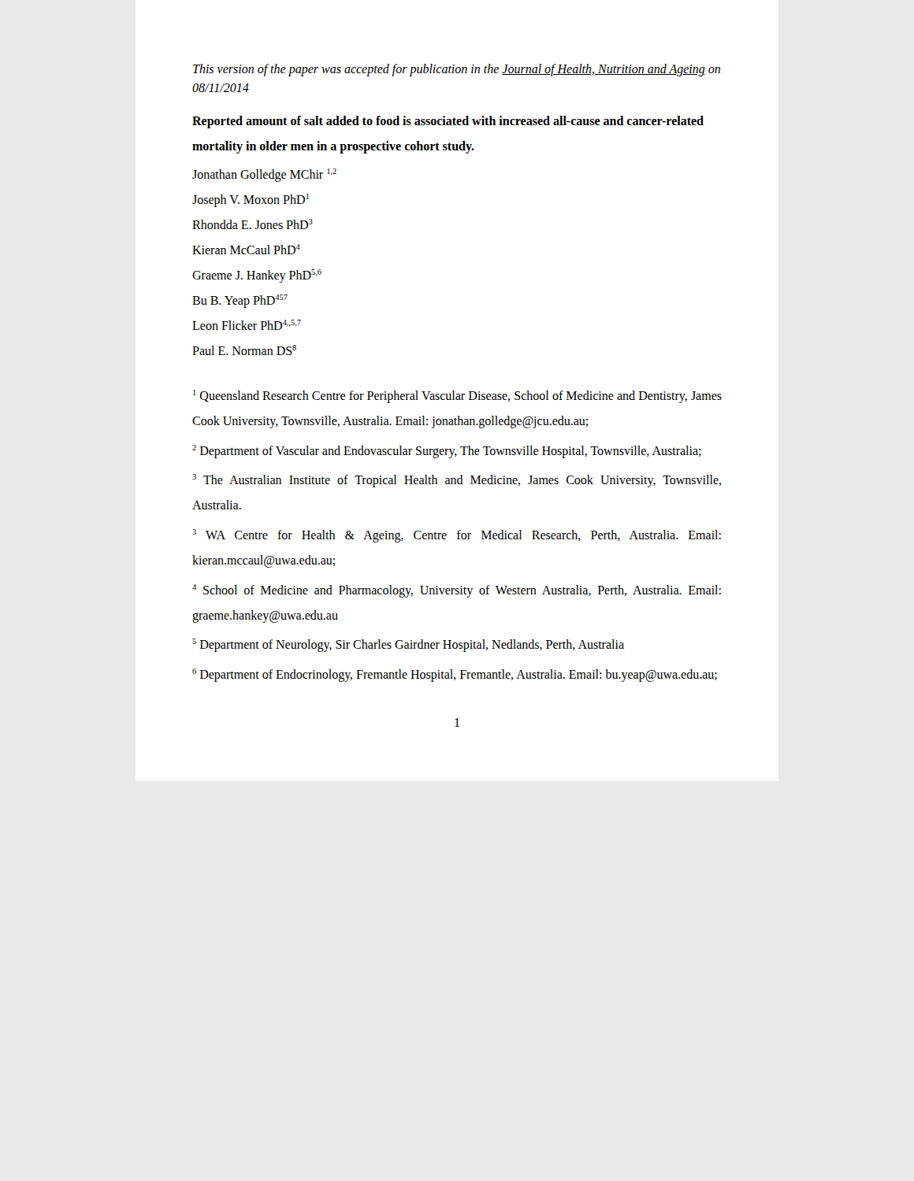This version of the paper was accepted for publication in the Journal of Health, Nutrition and Ageing on 08/11/2014
Reported amount of salt added to food is associated with increased all-cause and cancer-related mortality in older men in a prospective cohort study.
Jonathan Golledge MChir 1,2
Joseph V. Moxon PhD1
Rhondda E. Jones PhD3
Kieran McCaul PhD4
Graeme J. Hankey PhD5,6
Bu B. Yeap PhD457
Leon Flicker PhD4,,5,7
Paul E. Norman DS8
1 Queensland Research Centre for Peripheral Vascular Disease, School of Medicine and Dentistry, James Cook University, Townsville, Australia. Email: jonathan.golledge@jcu.edu.au;
2 Department of Vascular and Endovascular Surgery, The Townsville Hospital, Townsville, Australia;
3 The Australian Institute of Tropical Health and Medicine, James Cook University, Townsville, Australia.
3 WA Centre for Health & Ageing, Centre for Medical Research, Perth, Australia. Email: kieran.mccaul@uwa.edu.au;
4 School of Medicine and Pharmacology, University of Western Australia, Perth, Australia. Email: graeme.hankey@uwa.edu.au
5 Department of Neurology, Sir Charles Gairdner Hospital, Nedlands, Perth, Australia
6 Department of Endocrinology, Fremantle Hospital, Fremantle, Australia. Email: bu.yeap@uwa.edu.au;
1